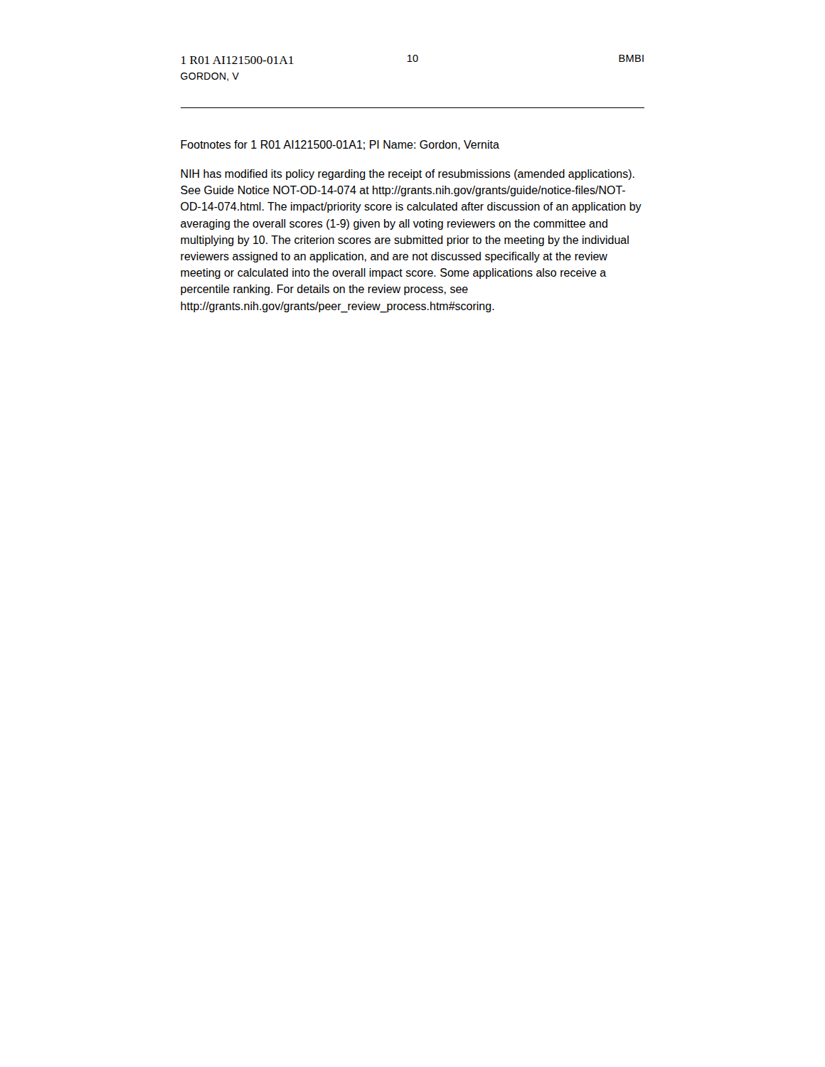1 R01 AI121500-01A1 GORDON, V 10 BMBI
Footnotes for 1 R01 AI121500-01A1; PI Name: Gordon, Vernita
NIH has modified its policy regarding the receipt of resubmissions (amended applications). See Guide Notice NOT-OD-14-074 at http://grants.nih.gov/grants/guide/notice-files/NOT-OD-14-074.html. The impact/priority score is calculated after discussion of an application by averaging the overall scores (1-9) given by all voting reviewers on the committee and multiplying by 10. The criterion scores are submitted prior to the meeting by the individual reviewers assigned to an application, and are not discussed specifically at the review meeting or calculated into the overall impact score. Some applications also receive a percentile ranking. For details on the review process, see http://grants.nih.gov/grants/peer_review_process.htm#scoring.